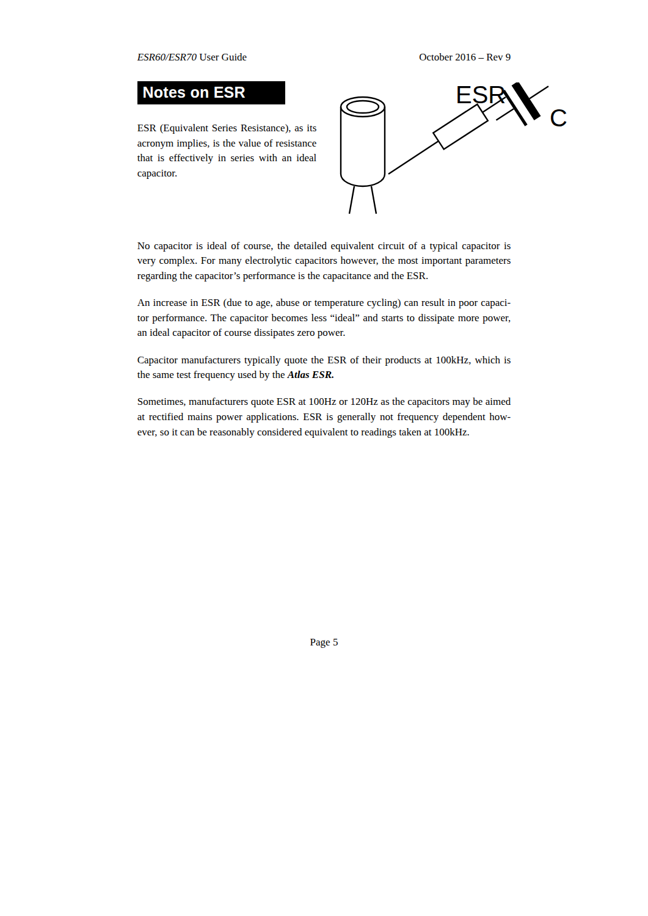ESR60/ESR70 User Guide
October 2016 – Rev 9
Notes on ESR
ESR (Equivalent Series Resistance), as its acronym implies, is the value of resistance that is effectively in series with an ideal capacitor.
ESR C
No capacitor is ideal of course, the detailed equivalent circuit of a typical capacitor is very complex. For many electrolytic capacitors however, the most important parameters regarding the capacitor’s performance is the capacitance and the ESR.
An increase in ESR (due to age, abuse or temperature cycling) can result in poor capacitor performance. The capacitor becomes less “ideal” and starts to dissipate more power, an ideal capacitor of course dissipates zero power.
Capacitor manufacturers typically quote the ESR of their products at 100kHz, which is the same test frequency used by the Atlas ESR.
Sometimes, manufacturers quote ESR at 100Hz or 120Hz as the capacitors may be aimed at rectified mains power applications. ESR is generally not frequency dependent however, so it can be reasonably considered equivalent to readings taken at 100kHz.
Page 5